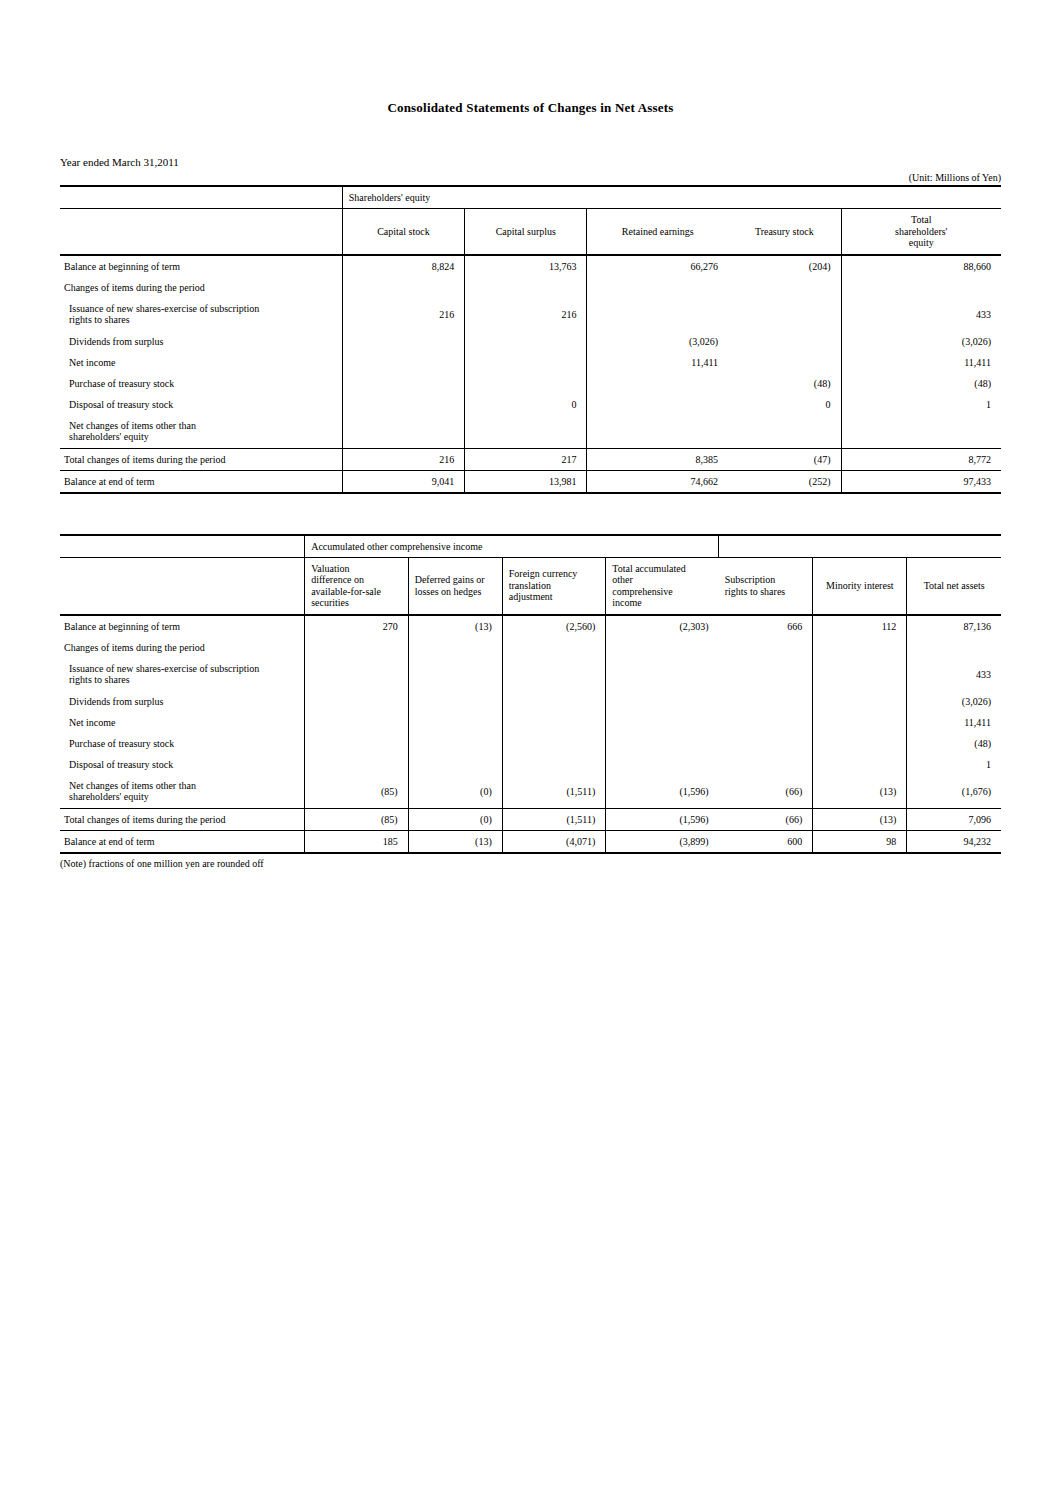Consolidated Statements of Changes in Net Assets
Year ended March 31,2011
(Unit: Millions of Yen)
| | Shareholders' equity |
| --- | --- |
| | Capital stock | Capital surplus | Retained earnings | Treasury stock | Total shareholders' equity |
| Balance at beginning of term | 8,824 | 13,763 | 66,276 | (204) | 88,660 |
| Changes of items during the period | | | | | |
| Issuance of new shares-exercise of subscription rights to shares | 216 | 216 | | | 433 |
| Dividends from surplus | | | (3,026) | | (3,026) |
| Net income | | | 11,411 | | 11,411 |
| Purchase of treasury stock | | | | (48) | (48) |
| Disposal of treasury stock | | 0 | | 0 | 1 |
| Net changes of items other than shareholders' equity | | | | | |
| Total changes of items during the period | 216 | 217 | 8,385 | (47) | 8,772 |
| Balance at end of term | 9,041 | 13,981 | 74,662 | (252) | 97,433 |
| | Accumulated other comprehensive income | | | |
| --- | --- | --- | --- | --- |
| | Valuation difference on available-for-sale securities | Deferred gains or losses on hedges | Foreign currency translation adjustment | Total accumulated other comprehensive income | Subscription rights to shares | Minority interest | Total net assets |
| Balance at beginning of term | 270 | (13) | (2,560) | (2,303) | 666 | 112 | 87,136 |
| Changes of items during the period | | | | | | | |
| Issuance of new shares-exercise of subscription rights to shares | | | | | | | 433 |
| Dividends from surplus | | | | | | | (3,026) |
| Net income | | | | | | | 11,411 |
| Purchase of treasury stock | | | | | | | (48) |
| Disposal of treasury stock | | | | | | | 1 |
| Net changes of items other than shareholders' equity | (85) | (0) | (1,511) | (1,596) | (66) | (13) | (1,676) |
| Total changes of items during the period | (85) | (0) | (1,511) | (1,596) | (66) | (13) | 7,096 |
| Balance at end of term | 185 | (13) | (4,071) | (3,899) | 600 | 98 | 94,232 |
(Note) fractions of one million yen are rounded off